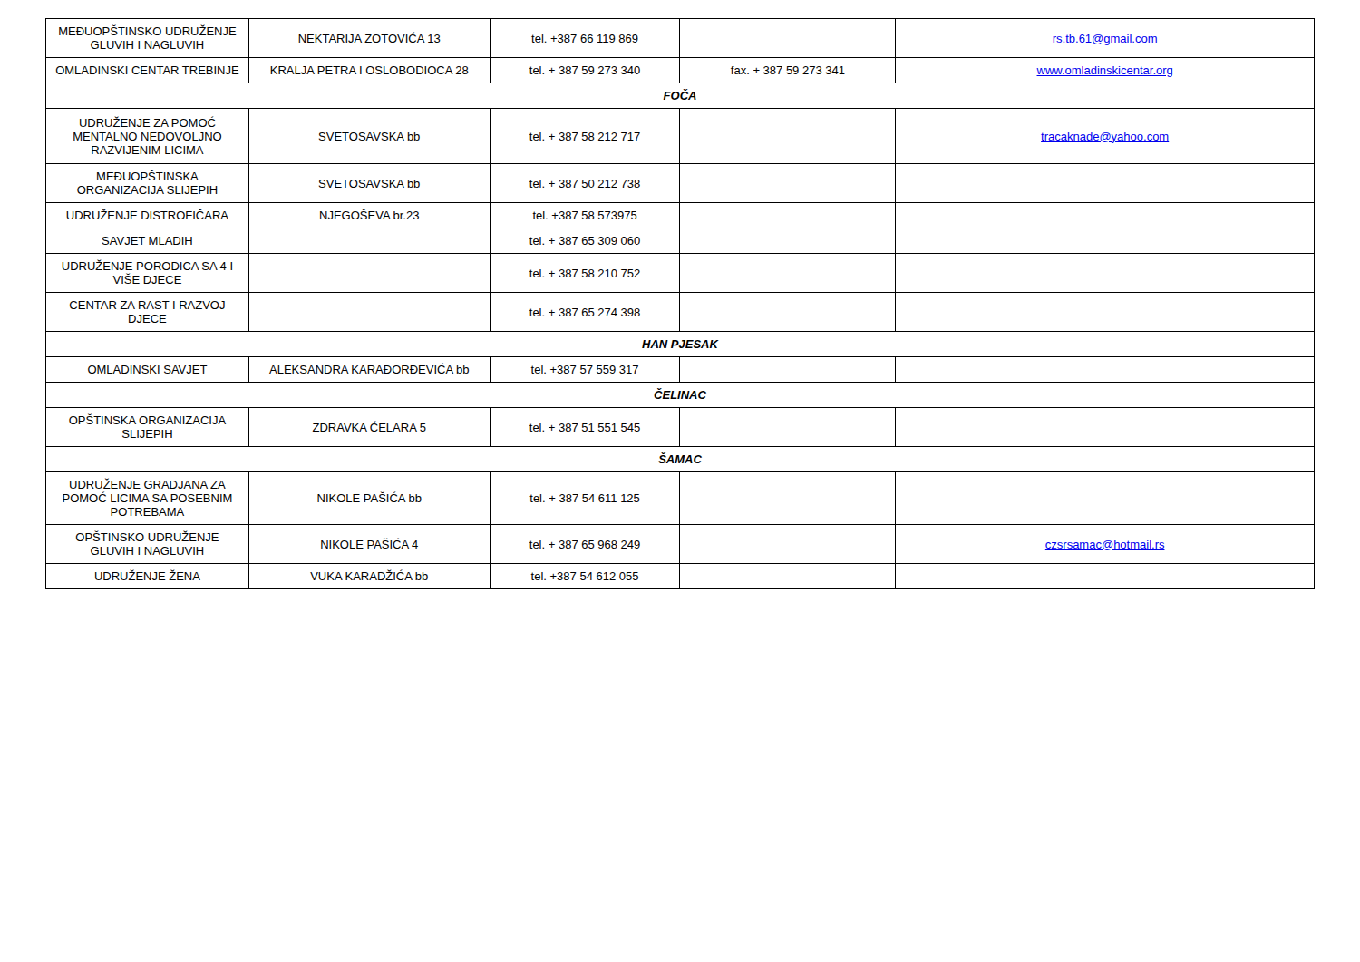| MEĐUOPŠTINSKO UDRUŽENJE GLUVIH I NAGLUVIH | NEKTARIJA ZOTOVIĆA 13 | tel. +387 66 119 869 | | rs.tb.61@gmail.com |
| OMLADINSKI CENTAR TREBINJE | KRALJA PETRA I OSLOBODIOCA 28 | tel. + 387 59 273 340 | fax. + 387 59 273 341 | www.omladinskicentar.org |
| FOČA |
| UDRUŽENJE ZA POMOĆ MENTALNO NEDOVOLJNO RAZVIJENIM LICIMA | SVETOSAVSKA bb | tel. + 387 58 212 717 | | tracaknade@yahoo.com |
| MEĐUOPŠTINSKA ORGANIZACIJA SLIJEPIH | SVETOSAVSKA bb | tel. + 387 50 212 738 | | |
| UDRUŽENJE DISTROFIČARA | NJEGOŠEVA br.23 | tel. +387 58 573975 | | |
| SAVJET MLADIH | | tel. + 387 65 309 060 | | |
| UDRUŽENJE PORODICA SA 4 I VIŠE DJECE | | tel. + 387 58 210 752 | | |
| CENTAR ZA RAST I RAZVOJ DJECE | | tel. + 387 65 274 398 | | |
| HAN PJESAK |
| OMLADINSKI SAVJET | ALEKSANDRA KARAĐORĐEVIĆA bb | tel. +387 57 559 317 | | |
| ČELINAC |
| OPŠTINSKA ORGANIZACIJA SLIJEPIH | ZDRAVKA ĆELARA 5 | tel. + 387 51 551 545 | | |
| ŠAMAC |
| UDRUŽENJE GRADJANA ZA POMOĆ LICIMA SA POSEBNIM POTREBAMA | NIKOLE PAŠIĆA bb | tel. + 387 54 611 125 | | |
| OPŠTINSKO UDRUŽENJE GLUVIH I NAGLUVIH | NIKOLE PAŠIĆA 4 | tel. + 387 65 968 249 | | czsrsamac@hotmail.rs |
| UDRUŽENJE ŽENA | VUKA KARADŽIĆA bb | tel. +387 54 612 055 | | |